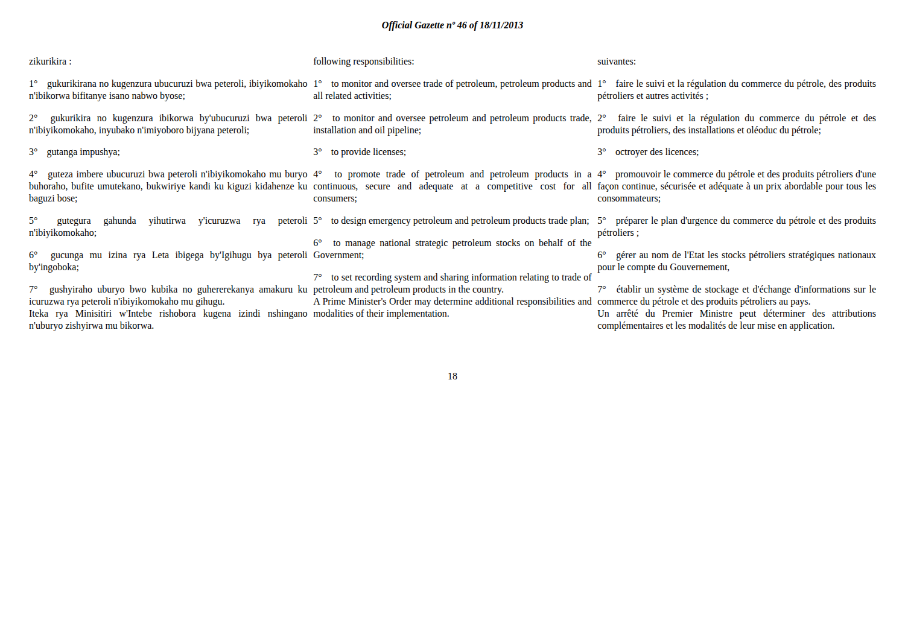Official Gazette nº 46 of 18/11/2013
| zikurikira : 1° gukurikirana no kugenzura ubucuruzi bwa peteroli, ibiyikomokaho n'ibikorwa bifitanye isano nabwo byose; 2° gukurikira no kugenzura ibikorwa by'ubucuruzi bwa peteroli n'ibiyikomokaho, inyubako n'imiyoboro bijyana peteroli; 3° gutanga impushya; 4° guteza imbere ubucuruzi bwa peteroli n'ibiyikomokaho mu buryo buhoraho, bufite umutekano, bukwiriye kandi ku kiguzi kidahenze ku baguzi bose; 5° gutegura gahunda yihutirwa y'icuruzwa rya peteroli n'ibiyikomokaho; 6° gucunga mu izina rya Leta ibigega by'Igihugu bya peteroli by'ingoboka; 7° gushyiraho uburyo bwo kubika no guhererekanya amakuru ku icuruzwa rya peteroli n'ibiyikomokaho mu gihugu. Iteka rya Minisitiri w'Intebe rishobora kugena izindi nshingano n'uburyo zishyirwa mu bikorwa. | following responsibilities: 1° to monitor and oversee trade of petroleum, petroleum products and all related activities; 2° to monitor and oversee petroleum and petroleum products trade, installation and oil pipeline; 3° to provide licenses; 4° to promote trade of petroleum and petroleum products in a continuous, secure and adequate at a competitive cost for all consumers; 5° to design emergency petroleum and petroleum products trade plan; 6° to manage national strategic petroleum stocks on behalf of the Government; 7° to set recording system and sharing information relating to trade of petroleum and petroleum products in the country. A Prime Minister's Order may determine additional responsibilities and modalities of their implementation. | suivantes: 1° faire le suivi et la régulation du commerce du pétrole, des produits pétroliers et autres activités ; 2° faire le suivi et la régulation du commerce du pétrole et des produits pétroliers, des installations et oléoduc du pétrole; 3° octroyer des licences; 4° promouvoir le commerce du pétrole et des produits pétroliers d'une façon continue, sécurisée et adéquate à un prix abordable pour tous les consommateurs; 5° préparer le plan d'urgence du commerce du pétrole et des produits pétroliers ; 6° gérer au nom de l'Etat les stocks pétroliers stratégiques nationaux pour le compte du Gouvernement, 7° établir un système de stockage et d'échange d'informations sur le commerce du pétrole et des produits pétroliers au pays. Un arrêté du Premier Ministre peut déterminer des attributions complémentaires et les modalités de leur mise en application. |
18